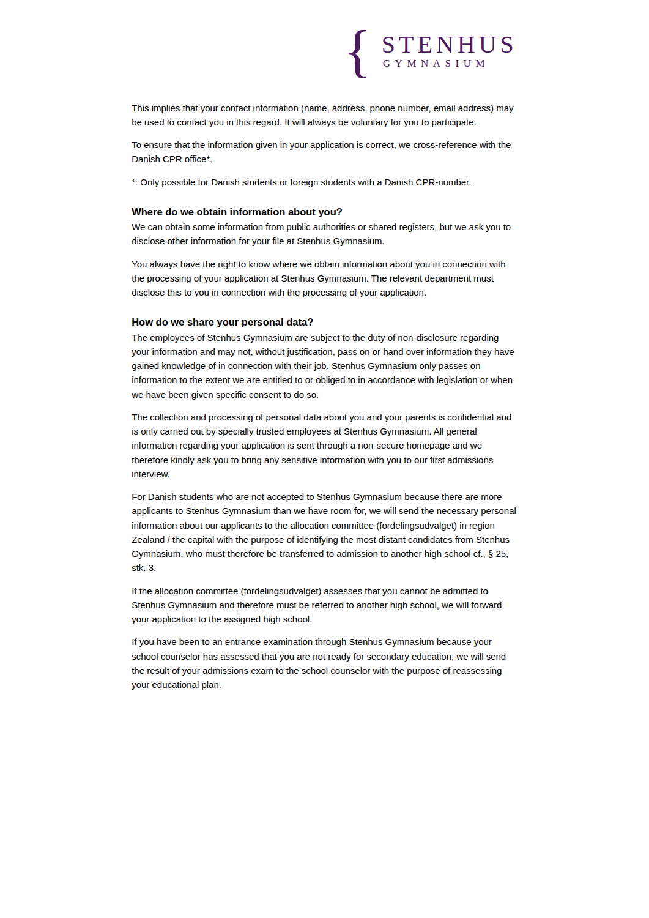{
STENHUS
GYMNASIUM
This implies that your contact information (name, address, phone number, email address) may be used to contact you in this regard. It will always be voluntary for you to participate.
To ensure that the information given in your application is correct, we cross-reference with the Danish CPR office*.
*: Only possible for Danish students or foreign students with a Danish CPR-number.
Where do we obtain information about you?
We can obtain some information from public authorities or shared registers, but we ask you to disclose other information for your file at Stenhus Gymnasium.
You always have the right to know where we obtain information about you in connection with the processing of your application at Stenhus Gymnasium. The relevant department must disclose this to you in connection with the processing of your application.
How do we share your personal data?
The employees of Stenhus Gymnasium are subject to the duty of non-disclosure regarding your information and may not, without justification, pass on or hand over information they have gained knowledge of in connection with their job. Stenhus Gymnasium only passes on information to the extent we are entitled to or obliged to in accordance with legislation or when we have been given specific consent to do so.
The collection and processing of personal data about you and your parents is confidential and is only carried out by specially trusted employees at Stenhus Gymnasium. All general information regarding your application is sent through a non-secure homepage and we therefore kindly ask you to bring any sensitive information with you to our first admissions interview.
For Danish students who are not accepted to Stenhus Gymnasium because there are more applicants to Stenhus Gymnasium than we have room for, we will send the necessary personal information about our applicants to the allocation committee (fordelingsudvalget) in region Zealand / the capital with the purpose of identifying the most distant candidates from Stenhus Gymnasium, who must therefore be transferred to admission to another high school cf., § 25, stk. 3.
If the allocation committee (fordelingsudvalget) assesses that you cannot be admitted to Stenhus Gymnasium and therefore must be referred to another high school, we will forward your application to the assigned high school.
If you have been to an entrance examination through Stenhus Gymnasium because your school counselor has assessed that you are not ready for secondary education, we will send the result of your admissions exam to the school counselor with the purpose of reassessing your educational plan.